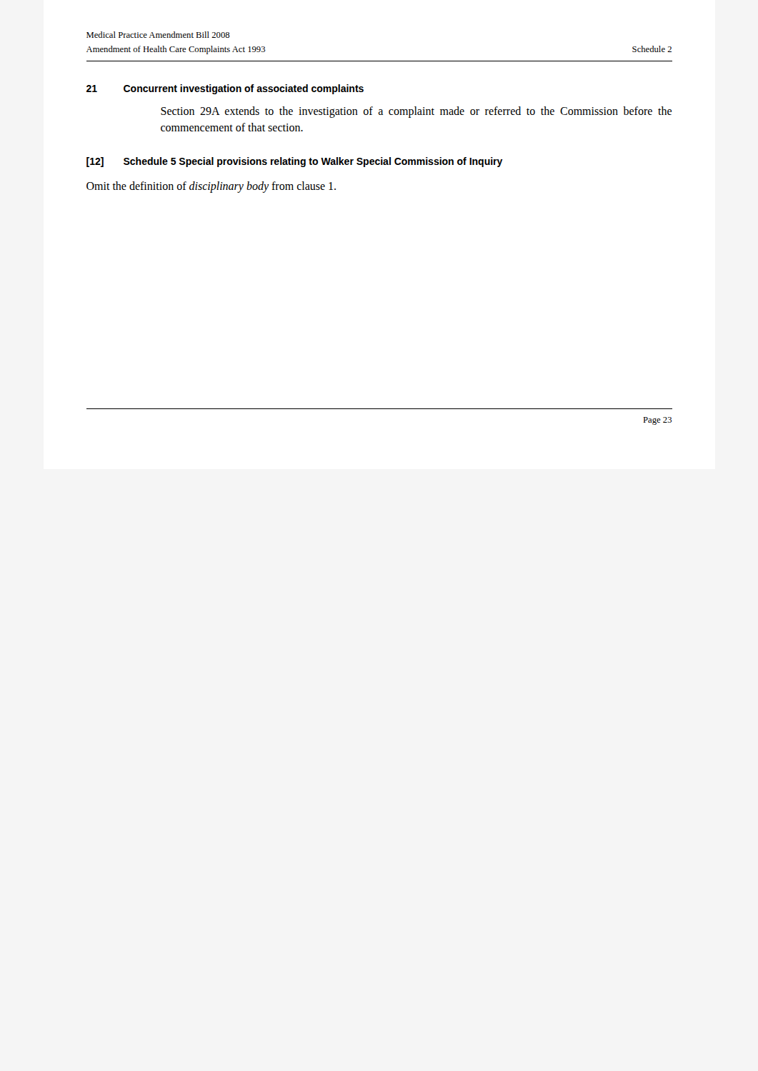Medical Practice Amendment Bill 2008
Amendment of Health Care Complaints Act 1993
Schedule 2
21 Concurrent investigation of associated complaints
Section 29A extends to the investigation of a complaint made or referred to the Commission before the commencement of that section.
[12] Schedule 5 Special provisions relating to Walker Special Commission of Inquiry
Omit the definition of disciplinary body from clause 1.
Page 23